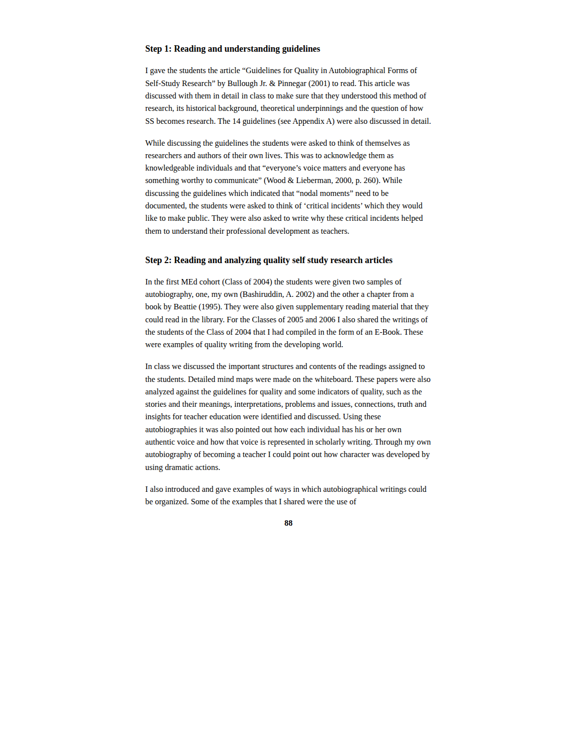Step 1: Reading and understanding guidelines
I gave the students the article “Guidelines for Quality in Autobiographical Forms of Self-Study Research” by Bullough Jr. & Pinnegar (2001) to read. This article was discussed with them in detail in class to make sure that they understood this method of research, its historical background, theoretical underpinnings and the question of how SS becomes research. The 14 guidelines (see Appendix A) were also discussed in detail.
While discussing the guidelines the students were asked to think of themselves as researchers and authors of their own lives. This was to acknowledge them as knowledgeable individuals and that “everyone’s voice matters and everyone has something worthy to communicate” (Wood & Lieberman, 2000, p. 260). While discussing the guidelines which indicated that “nodal moments” need to be documented, the students were asked to think of ‘critical incidents’ which they would like to make public. They were also asked to write why these critical incidents helped them to understand their professional development as teachers.
Step 2: Reading and analyzing quality self study research articles
In the first MEd cohort (Class of 2004) the students were given two samples of autobiography, one, my own (Bashiruddin, A. 2002) and the other a chapter from a book by Beattie (1995). They were also given supplementary reading material that they could read in the library. For the Classes of 2005 and 2006 I also shared the writings of the students of the Class of 2004 that I had compiled in the form of an E-Book. These were examples of quality writing from the developing world.
In class we discussed the important structures and contents of the readings assigned to the students. Detailed mind maps were made on the whiteboard. These papers were also analyzed against the guidelines for quality and some indicators of quality, such as the stories and their meanings, interpretations, problems and issues, connections, truth and insights for teacher education were identified and discussed. Using these autobiographies it was also pointed out how each individual has his or her own authentic voice and how that voice is represented in scholarly writing. Through my own autobiography of becoming a teacher I could point out how character was developed by using dramatic actions.
I also introduced and gave examples of ways in which autobiographical writings could be organized. Some of the examples that I shared were the use of
88